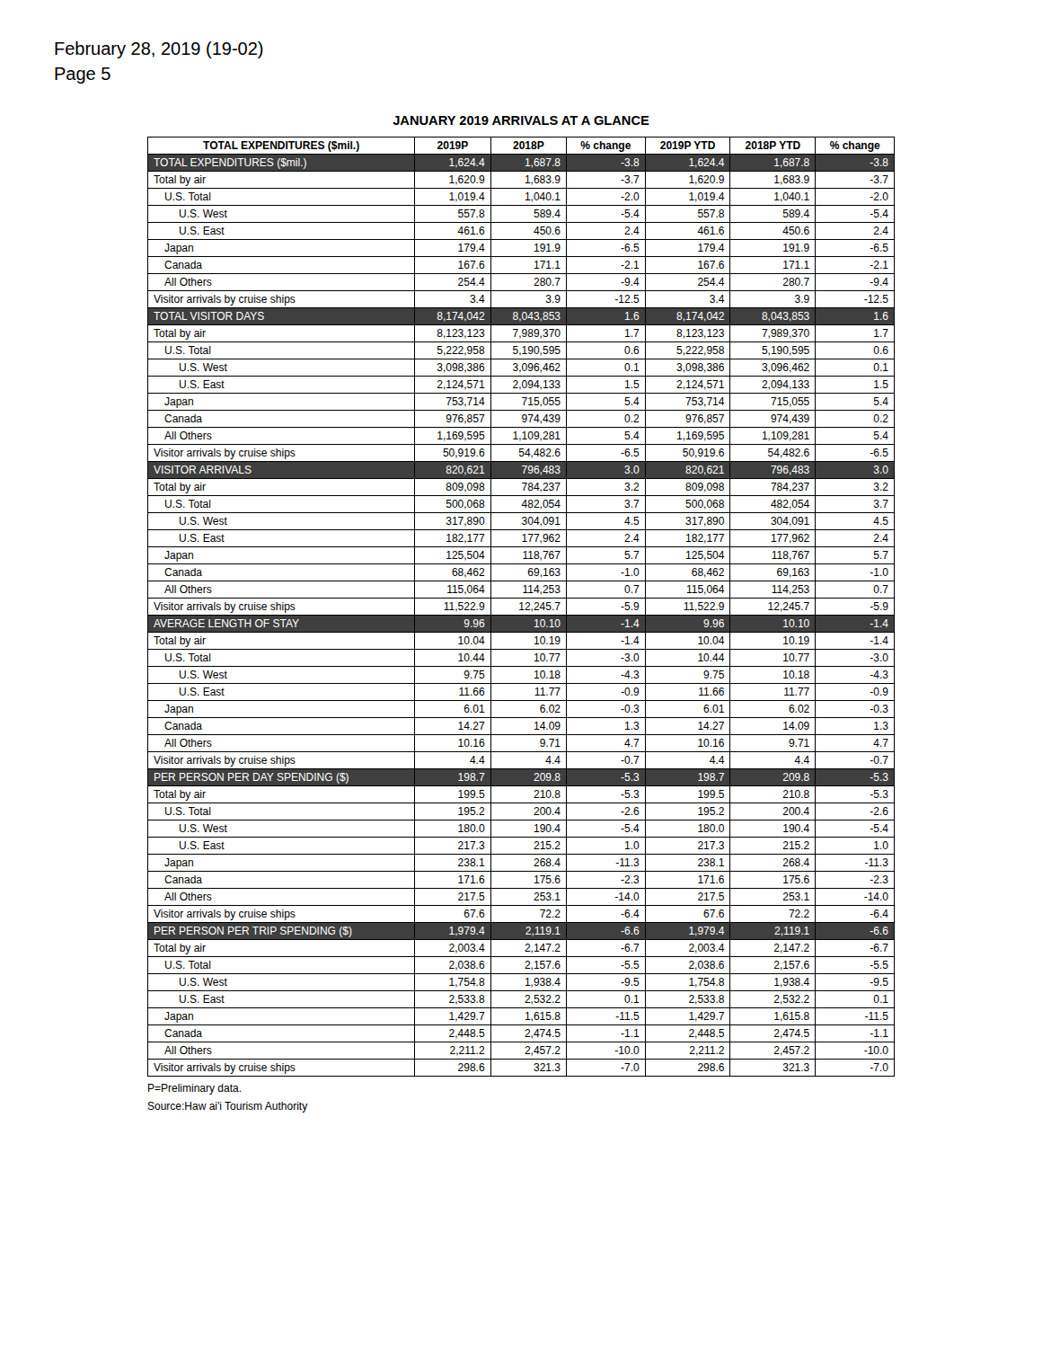February 28, 2019 (19-02)
Page 5
JANUARY 2019 ARRIVALS AT A GLANCE
| TOTAL EXPENDITURES ($mil.) | 2019P | 2018P | % change | 2019P YTD | 2018P YTD | % change |
| --- | --- | --- | --- | --- | --- | --- |
| TOTAL EXPENDITURES ($mil.) | 1,624.4 | 1,687.8 | -3.8 | 1,624.4 | 1,687.8 | -3.8 |
| Total by air | 1,620.9 | 1,683.9 | -3.7 | 1,620.9 | 1,683.9 | -3.7 |
| U.S. Total | 1,019.4 | 1,040.1 | -2.0 | 1,019.4 | 1,040.1 | -2.0 |
| U.S. West | 557.8 | 589.4 | -5.4 | 557.8 | 589.4 | -5.4 |
| U.S. East | 461.6 | 450.6 | 2.4 | 461.6 | 450.6 | 2.4 |
| Japan | 179.4 | 191.9 | -6.5 | 179.4 | 191.9 | -6.5 |
| Canada | 167.6 | 171.1 | -2.1 | 167.6 | 171.1 | -2.1 |
| All Others | 254.4 | 280.7 | -9.4 | 254.4 | 280.7 | -9.4 |
| Visitor arrivals by cruise ships | 3.4 | 3.9 | -12.5 | 3.4 | 3.9 | -12.5 |
| TOTAL VISITOR DAYS | 8,174,042 | 8,043,853 | 1.6 | 8,174,042 | 8,043,853 | 1.6 |
| Total by air | 8,123,123 | 7,989,370 | 1.7 | 8,123,123 | 7,989,370 | 1.7 |
| U.S. Total | 5,222,958 | 5,190,595 | 0.6 | 5,222,958 | 5,190,595 | 0.6 |
| U.S. West | 3,098,386 | 3,096,462 | 0.1 | 3,098,386 | 3,096,462 | 0.1 |
| U.S. East | 2,124,571 | 2,094,133 | 1.5 | 2,124,571 | 2,094,133 | 1.5 |
| Japan | 753,714 | 715,055 | 5.4 | 753,714 | 715,055 | 5.4 |
| Canada | 976,857 | 974,439 | 0.2 | 976,857 | 974,439 | 0.2 |
| All Others | 1,169,595 | 1,109,281 | 5.4 | 1,169,595 | 1,109,281 | 5.4 |
| Visitor arrivals by cruise ships | 50,919.6 | 54,482.6 | -6.5 | 50,919.6 | 54,482.6 | -6.5 |
| VISITOR ARRIVALS | 820,621 | 796,483 | 3.0 | 820,621 | 796,483 | 3.0 |
| Total by air | 809,098 | 784,237 | 3.2 | 809,098 | 784,237 | 3.2 |
| U.S. Total | 500,068 | 482,054 | 3.7 | 500,068 | 482,054 | 3.7 |
| U.S. West | 317,890 | 304,091 | 4.5 | 317,890 | 304,091 | 4.5 |
| U.S. East | 182,177 | 177,962 | 2.4 | 182,177 | 177,962 | 2.4 |
| Japan | 125,504 | 118,767 | 5.7 | 125,504 | 118,767 | 5.7 |
| Canada | 68,462 | 69,163 | -1.0 | 68,462 | 69,163 | -1.0 |
| All Others | 115,064 | 114,253 | 0.7 | 115,064 | 114,253 | 0.7 |
| Visitor arrivals by cruise ships | 11,522.9 | 12,245.7 | -5.9 | 11,522.9 | 12,245.7 | -5.9 |
| AVERAGE LENGTH OF STAY | 9.96 | 10.10 | -1.4 | 9.96 | 10.10 | -1.4 |
| Total by air | 10.04 | 10.19 | -1.4 | 10.04 | 10.19 | -1.4 |
| U.S. Total | 10.44 | 10.77 | -3.0 | 10.44 | 10.77 | -3.0 |
| U.S. West | 9.75 | 10.18 | -4.3 | 9.75 | 10.18 | -4.3 |
| U.S. East | 11.66 | 11.77 | -0.9 | 11.66 | 11.77 | -0.9 |
| Japan | 6.01 | 6.02 | -0.3 | 6.01 | 6.02 | -0.3 |
| Canada | 14.27 | 14.09 | 1.3 | 14.27 | 14.09 | 1.3 |
| All Others | 10.16 | 9.71 | 4.7 | 10.16 | 9.71 | 4.7 |
| Visitor arrivals by cruise ships | 4.4 | 4.4 | -0.7 | 4.4 | 4.4 | -0.7 |
| PER PERSON PER DAY SPENDING ($) | 198.7 | 209.8 | -5.3 | 198.7 | 209.8 | -5.3 |
| Total by air | 199.5 | 210.8 | -5.3 | 199.5 | 210.8 | -5.3 |
| U.S. Total | 195.2 | 200.4 | -2.6 | 195.2 | 200.4 | -2.6 |
| U.S. West | 180.0 | 190.4 | -5.4 | 180.0 | 190.4 | -5.4 |
| U.S. East | 217.3 | 215.2 | 1.0 | 217.3 | 215.2 | 1.0 |
| Japan | 238.1 | 268.4 | -11.3 | 238.1 | 268.4 | -11.3 |
| Canada | 171.6 | 175.6 | -2.3 | 171.6 | 175.6 | -2.3 |
| All Others | 217.5 | 253.1 | -14.0 | 217.5 | 253.1 | -14.0 |
| Visitor arrivals by cruise ships | 67.6 | 72.2 | -6.4 | 67.6 | 72.2 | -6.4 |
| PER PERSON PER TRIP SPENDING ($) | 1,979.4 | 2,119.1 | -6.6 | 1,979.4 | 2,119.1 | -6.6 |
| Total by air | 2,003.4 | 2,147.2 | -6.7 | 2,003.4 | 2,147.2 | -6.7 |
| U.S. Total | 2,038.6 | 2,157.6 | -5.5 | 2,038.6 | 2,157.6 | -5.5 |
| U.S. West | 1,754.8 | 1,938.4 | -9.5 | 1,754.8 | 1,938.4 | -9.5 |
| U.S. East | 2,533.8 | 2,532.2 | 0.1 | 2,533.8 | 2,532.2 | 0.1 |
| Japan | 1,429.7 | 1,615.8 | -11.5 | 1,429.7 | 1,615.8 | -11.5 |
| Canada | 2,448.5 | 2,474.5 | -1.1 | 2,448.5 | 2,474.5 | -1.1 |
| All Others | 2,211.2 | 2,457.2 | -10.0 | 2,211.2 | 2,457.2 | -10.0 |
| Visitor arrivals by cruise ships | 298.6 | 321.3 | -7.0 | 298.6 | 321.3 | -7.0 |
P=Preliminary data.
Source:Haw ai'i Tourism Authority